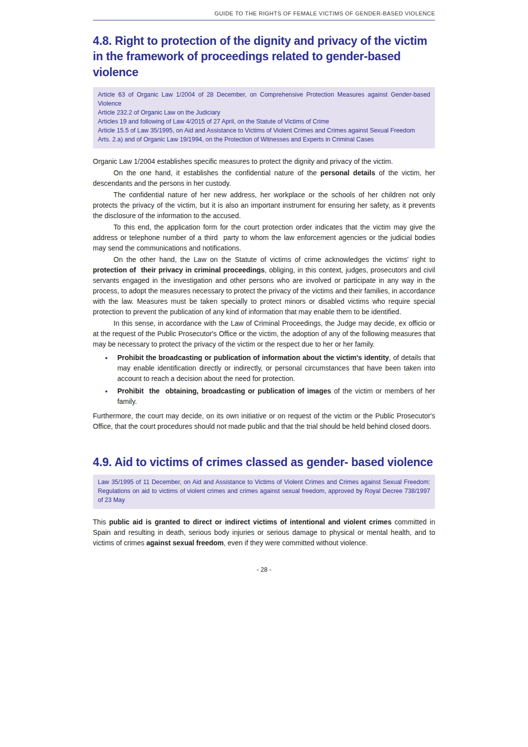GUIDE TO THE RIGHTS OF FEMALE VICTIMS OF GENDER-BASED VIOLENCE
4.8. Right to protection of the dignity and privacy of the victim in the framework of proceedings related to gender-based violence
Article 63 of Organic Law 1/2004 of 28 December, on Comprehensive Protection Measures against Gender-based Violence
Article 232.2 of Organic Law on the Judiciary
Articles 19 and following of Law 4/2015 of 27 April, on the Statute of Victims of Crime
Article 15.5 of Law 35/1995, on Aid and Assistance to Victims of Violent Crimes and Crimes against Sexual Freedom
Arts. 2.a) and of Organic Law 19/1994, on the Protection of Witnesses and Experts in Criminal Cases
Organic Law 1/2004 establishes specific measures to protect the dignity and privacy of the victim.
On the one hand, it establishes the confidential nature of the personal details of the victim, her descendants and the persons in her custody.
The confidential nature of her new address, her workplace or the schools of her children not only protects the privacy of the victim, but it is also an important instrument for ensuring her safety, as it prevents the disclosure of the information to the accused.
To this end, the application form for the court protection order indicates that the victim may give the address or telephone number of a third party to whom the law enforcement agencies or the judicial bodies may send the communications and notifications.
On the other hand, the Law on the Statute of victims of crime acknowledges the victims' right to protection of their privacy in criminal proceedings, obliging, in this context, judges, prosecutors and civil servants engaged in the investigation and other persons who are involved or participate in any way in the process, to adopt the measures necessary to protect the privacy of the victims and their families, in accordance with the law. Measures must be taken specially to protect minors or disabled victims who require special protection to prevent the publication of any kind of information that may enable them to be identified.
In this sense, in accordance with the Law of Criminal Proceedings, the Judge may decide, ex officio or at the request of the Public Prosecutor's Office or the victim, the adoption of any of the following measures that may be necessary to protect the privacy of the victim or the respect due to her or her family.
Prohibit the broadcasting or publication of information about the victim's identity, of details that may enable identification directly or indirectly, or personal circumstances that have been taken into account to reach a decision about the need for protection.
Prohibit the obtaining, broadcasting or publication of images of the victim or members of her family.
Furthermore, the court may decide, on its own initiative or on request of the victim or the Public Prosecutor's Office, that the court procedures should not made public and that the trial should be held behind closed doors.
4.9. Aid to victims of crimes classed as gender- based violence
Law 35/1995 of 11 December, on Aid and Assistance to Victims of Violent Crimes and Crimes against Sexual Freedom: Regulations on aid to victims of violent crimes and crimes against sexual freedom, approved by Royal Decree 738/1997 of 23 May
This public aid is granted to direct or indirect victims of intentional and violent crimes committed in Spain and resulting in death, serious body injuries or serious damage to physical or mental health, and to victims of crimes against sexual freedom, even if they were committed without violence.
- 28 -